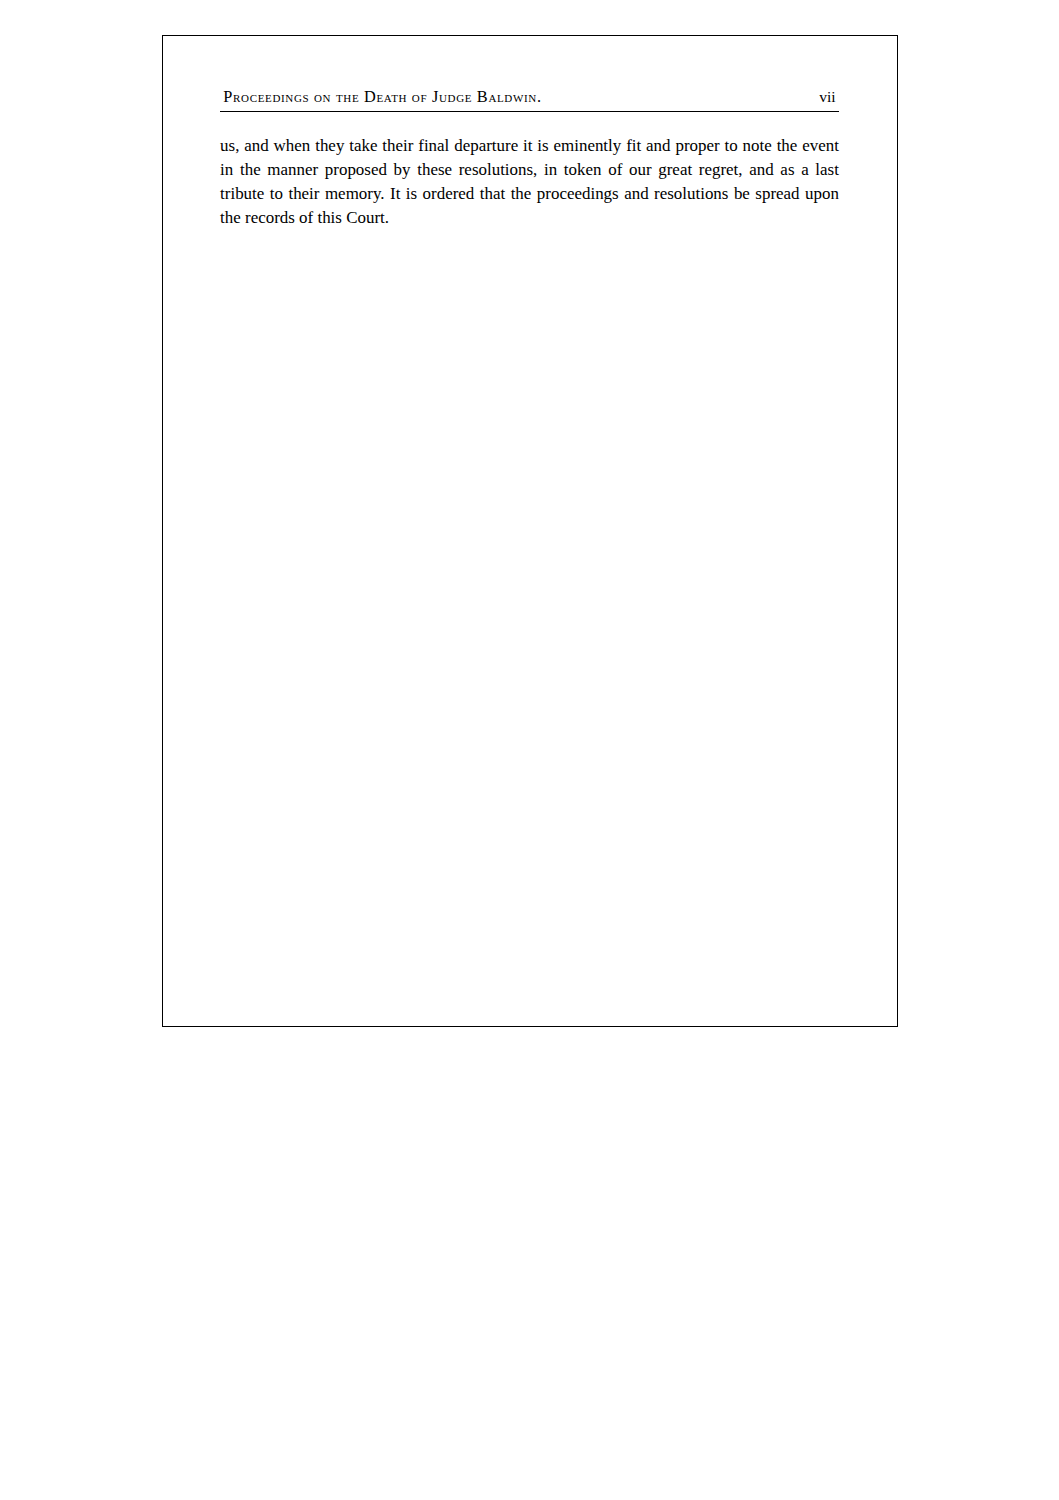Proceedings on the Death of Judge Baldwin. vii
us, and when they take their final departure it is eminently fit and proper to note the event in the manner proposed by these resolutions, in token of our great regret, and as a last tribute to their memory. It is ordered that the proceedings and resolutions be spread upon the records of this Court.